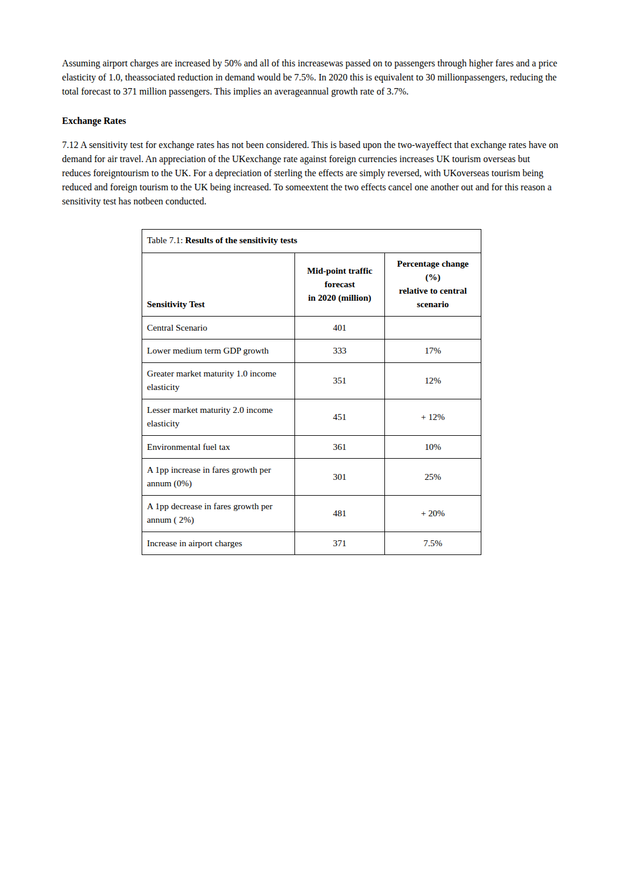Assuming airport charges are increased by 50% and all of this increasewas passed on to passengers through higher fares and a price elasticity of 1.0, theassociated reduction in demand would be 7.5%. In 2020 this is equivalent to 30 millionpassengers, reducing the total forecast to 371 million passengers. This implies an averageannual growth rate of 3.7%.
Exchange Rates
7.12 A sensitivity test for exchange rates has not been considered. This is based upon the two-wayeffect that exchange rates have on demand for air travel. An appreciation of the UKexchange rate against foreign currencies increases UK tourism overseas but reduces foreigntourism to the UK. For a depreciation of sterling the effects are simply reversed, with UKoverseas tourism being reduced and foreign tourism to the UK being increased. To someextent the two effects cancel one another out and for this reason a sensitivity test has notbeen conducted.
Table 7.1: Results of the sensitivity tests
| Sensitivity Test | Mid-point traffic forecast in 2020 (million) | Percentage change (%) relative to central scenario |
| --- | --- | --- |
| Central Scenario | 401 | |
| Lower medium term GDP growth | 333 | 17% |
| Greater market maturity 1.0 income elasticity | 351 | 12% |
| Lesser market maturity 2.0 income elasticity | 451 | + 12% |
| Environmental fuel tax | 361 | 10% |
| A 1pp increase in fares growth per annum (0%) | 301 | 25% |
| A 1pp decrease in fares growth per annum ( 2%) | 481 | + 20% |
| Increase in airport charges | 371 | 7.5% |